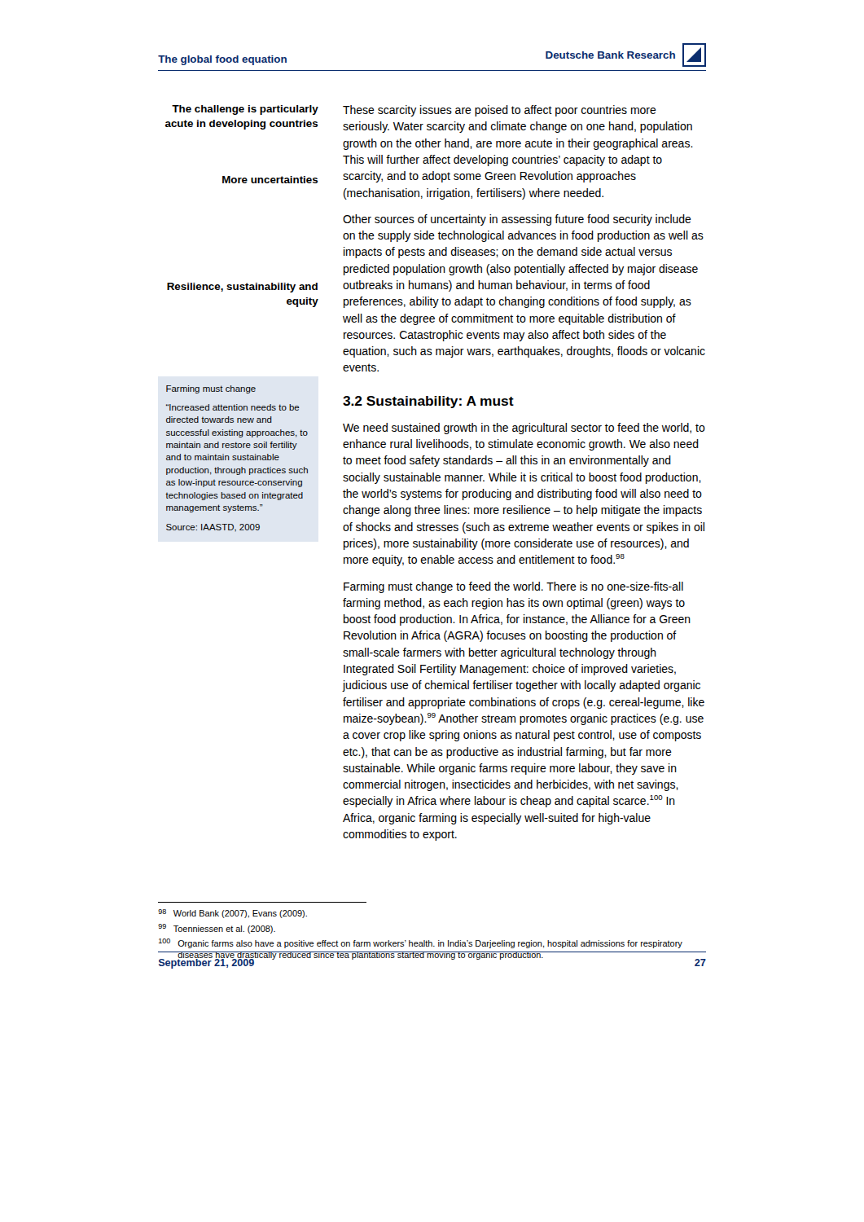The global food equation
Deutsche Bank Research
The challenge is particularly
acute in developing countries
More uncertainties
Resilience, sustainability and
equity
Farming must change
“Increased attention needs to be directed towards new and successful existing approaches, to maintain and restore soil fertility and to maintain sustainable production, through practices such as low-input resource-conserving technologies based on integrated management systems.”
Source: IAASTD, 2009
These scarcity issues are poised to affect poor countries more seriously. Water scarcity and climate change on one hand, population growth on the other hand, are more acute in their geographical areas. This will further affect developing countries’ capacity to adapt to scarcity, and to adopt some Green Revolution approaches (mechanisation, irrigation, fertilisers) where needed.
Other sources of uncertainty in assessing future food security include on the supply side technological advances in food production as well as impacts of pests and diseases; on the demand side actual versus predicted population growth (also potentially affected by major disease outbreaks in humans) and human behaviour, in terms of food preferences, ability to adapt to changing conditions of food supply, as well as the degree of commitment to more equitable distribution of resources. Catastrophic events may also affect both sides of the equation, such as major wars, earthquakes, droughts, floods or volcanic events.
3.2 Sustainability: A must
We need sustained growth in the agricultural sector to feed the world, to enhance rural livelihoods, to stimulate economic growth. We also need to meet food safety standards – all this in an environmentally and socially sustainable manner. While it is critical to boost food production, the world’s systems for producing and distributing food will also need to change along three lines: more resilience – to help mitigate the impacts of shocks and stresses (such as extreme weather events or spikes in oil prices), more sustainability (more considerate use of resources), and more equity, to enable access and entitlement to food.98
Farming must change to feed the world. There is no one-size-fits-all farming method, as each region has its own optimal (green) ways to boost food production. In Africa, for instance, the Alliance for a Green Revolution in Africa (AGRA) focuses on boosting the production of small-scale farmers with better agricultural technology through Integrated Soil Fertility Management: choice of improved varieties, judicious use of chemical fertiliser together with locally adapted organic fertiliser and appropriate combinations of crops (e.g. cereal-legume, like maize-soybean).99 Another stream promotes organic practices (e.g. use a cover crop like spring onions as natural pest control, use of composts etc.), that can be as productive as industrial farming, but far more sustainable. While organic farms require more labour, they save in commercial nitrogen, insecticides and herbicides, with net savings, especially in Africa where labour is cheap and capital scarce.100 In Africa, organic farming is especially well-suited for high-value commodities to export.
98 World Bank (2007), Evans (2009).
99 Toenniessen et al. (2008).
100 Organic farms also have a positive effect on farm workers’ health. in India’s Darjeeling region, hospital admissions for respiratory diseases have drastically reduced since tea plantations started moving to organic production.
September 21, 2009 27